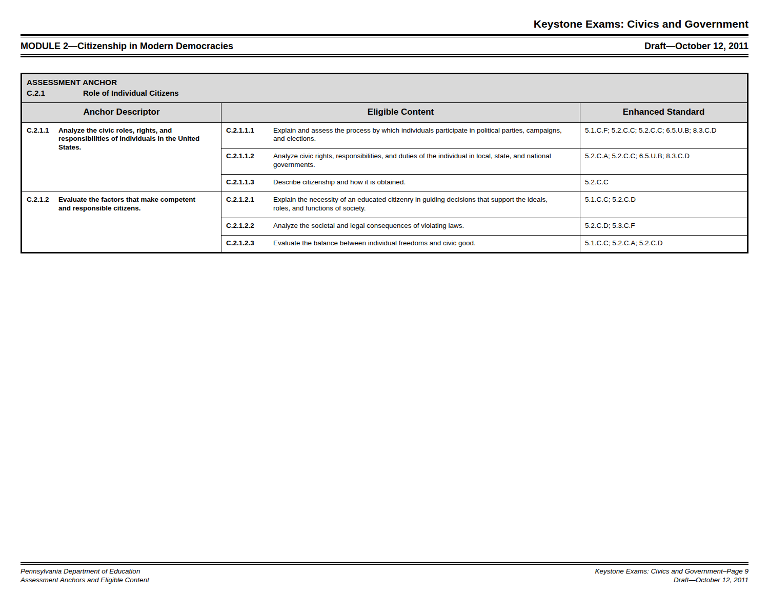Keystone Exams: Civics and Government
MODULE 2—Citizenship in Modern Democracies
Draft—October 12, 2011
| ASSESSMENT ANCHOR C.2.1 Role of Individual Citizens |
| Anchor Descriptor | Eligible Content | Enhanced Standard |
| C.2.1.1 Analyze the civic roles, rights, and responsibilities of individuals in the United States. | C.2.1.1.1 Explain and assess the process by which individuals participate in political parties, campaigns, and elections. | 5.1.C.F; 5.2.C.C; 5.2.C.C; 6.5.U.B; 8.3.C.D |
| C.2.1.1.2 Analyze civic rights, responsibilities, and duties of the individual in local, state, and national governments. | 5.2.C.A; 5.2.C.C; 6.5.U.B; 8.3.C.D |
| C.2.1.1.3 Describe citizenship and how it is obtained. | 5.2.C.C |
| C.2.1.2 Evaluate the factors that make competent and responsible citizens. | C.2.1.2.1 Explain the necessity of an educated citizenry in guiding decisions that support the ideals, roles, and functions of society. | 5.1.C.C; 5.2.C.D |
| C.2.1.2.2 Analyze the societal and legal consequences of violating laws. | 5.2.C.D; 5.3.C.F |
| C.2.1.2.3 Evaluate the balance between individual freedoms and civic good. | 5.1.C.C; 5.2.C.A; 5.2.C.D |
Pennsylvania Department of Education
Assessment Anchors and Eligible Content
Keystone Exams: Civics and Government–Page 9
Draft—October 12, 2011